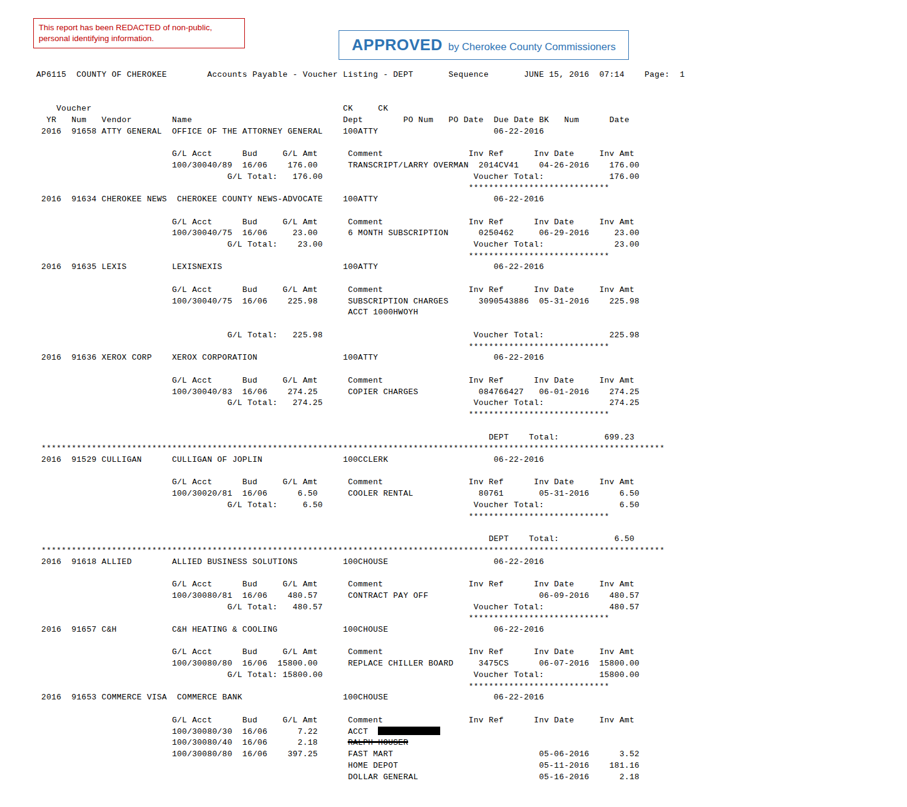This report has been REDACTED of non-public,
personal identifying information.
APPROVED by Cherokee County Commissioners
AP6115  COUNTY OF CHEROKEE        Accounts Payable - Voucher Listing - DEPT       Sequence       JUNE 15, 2016  07:14    Page:  1


    Voucher                                                  CK     CK
  YR   Num   Vendor        Name                              Dept        PO Num   PO Date  Due Date BK   Num      Date
 2016  91658 ATTY GENERAL  OFFICE OF THE ATTORNEY GENERAL    100ATTY                       06-22-2016

                           G/L Acct      Bud     G/L Amt      Comment                 Inv Ref      Inv Date     Inv Amt
                           100/30040/89  16/06    176.00      TRANSCRIPT/LARRY OVERMAN  2014CV41    04-26-2016    176.00
                                      G/L Total:   176.00                              Voucher Total:             176.00
                                                                                      ****************************
 2016  91634 CHEROKEE NEWS  CHEROKEE COUNTY NEWS-ADVOCATE    100ATTY                       06-22-2016

                           G/L Acct      Bud     G/L Amt      Comment                 Inv Ref      Inv Date     Inv Amt
                           100/30040/75  16/06     23.00      6 MONTH SUBSCRIPTION      0250462     06-29-2016     23.00
                                      G/L Total:    23.00                              Voucher Total:              23.00
                                                                                      ****************************
 2016  91635 LEXIS         LEXISNEXIS                        100ATTY                       06-22-2016

                           G/L Acct      Bud     G/L Amt      Comment                 Inv Ref      Inv Date     Inv Amt
                           100/30040/75  16/06    225.98      SUBSCRIPTION CHARGES      3090543886  05-31-2016    225.98
                                                              ACCT 1000HWOYH

                                      G/L Total:   225.98                              Voucher Total:             225.98
                                                                                      ****************************
 2016  91636 XEROX CORP    XEROX CORPORATION                 100ATTY                       06-22-2016

                           G/L Acct      Bud     G/L Amt      Comment                 Inv Ref      Inv Date     Inv Amt
                           100/30040/83  16/06    274.25      COPIER CHARGES            084766427   06-01-2016    274.25
                                      G/L Total:   274.25                              Voucher Total:             274.25
                                                                                      ****************************

                                                                                          DEPT    Total:         699.23
 ****************************************************************************************************************************
 2016  91529 CULLIGAN      CULLIGAN OF JOPLIN                100CCLERK                     06-22-2016

                           G/L Acct      Bud     G/L Amt      Comment                 Inv Ref      Inv Date     Inv Amt
                           100/30020/81  16/06      6.50      COOLER RENTAL             80761       05-31-2016      6.50
                                      G/L Total:     6.50                              Voucher Total:               6.50
                                                                                      ****************************

                                                                                          DEPT    Total:           6.50
 ****************************************************************************************************************************
 2016  91618 ALLIED        ALLIED BUSINESS SOLUTIONS         100CHOUSE                     06-22-2016

                           G/L Acct      Bud     G/L Amt      Comment                 Inv Ref      Inv Date     Inv Amt
                           100/30080/81  16/06    480.57      CONTRACT PAY OFF                      06-09-2016    480.57
                                      G/L Total:   480.57                              Voucher Total:             480.57
                                                                                      ****************************
 2016  91657 C&H           C&H HEATING & COOLING             100CHOUSE                     06-22-2016

                           G/L Acct      Bud     G/L Amt      Comment                 Inv Ref      Inv Date     Inv Amt
                           100/30080/80  16/06  15800.00      REPLACE CHILLER BOARD     3475CS      06-07-2016  15800.00
                                      G/L Total: 15800.00                              Voucher Total:           15800.00
                                                                                      ****************************
 2016  91653 COMMERCE VISA  COMMERCE BANK                    100CHOUSE                     06-22-2016

                           G/L Acct      Bud     G/L Amt      Comment                 Inv Ref      Inv Date     Inv Amt
                           100/30080/30  16/06      7.22      ACCT  
                           100/30080/40  16/06      2.18      RALPH HOUSER
                           100/30080/80  16/06    397.25      FAST MART                             05-06-2016      3.52
                                                              HOME DEPOT                            05-11-2016    181.16
                                                              DOLLAR GENERAL                        05-16-2016      2.18